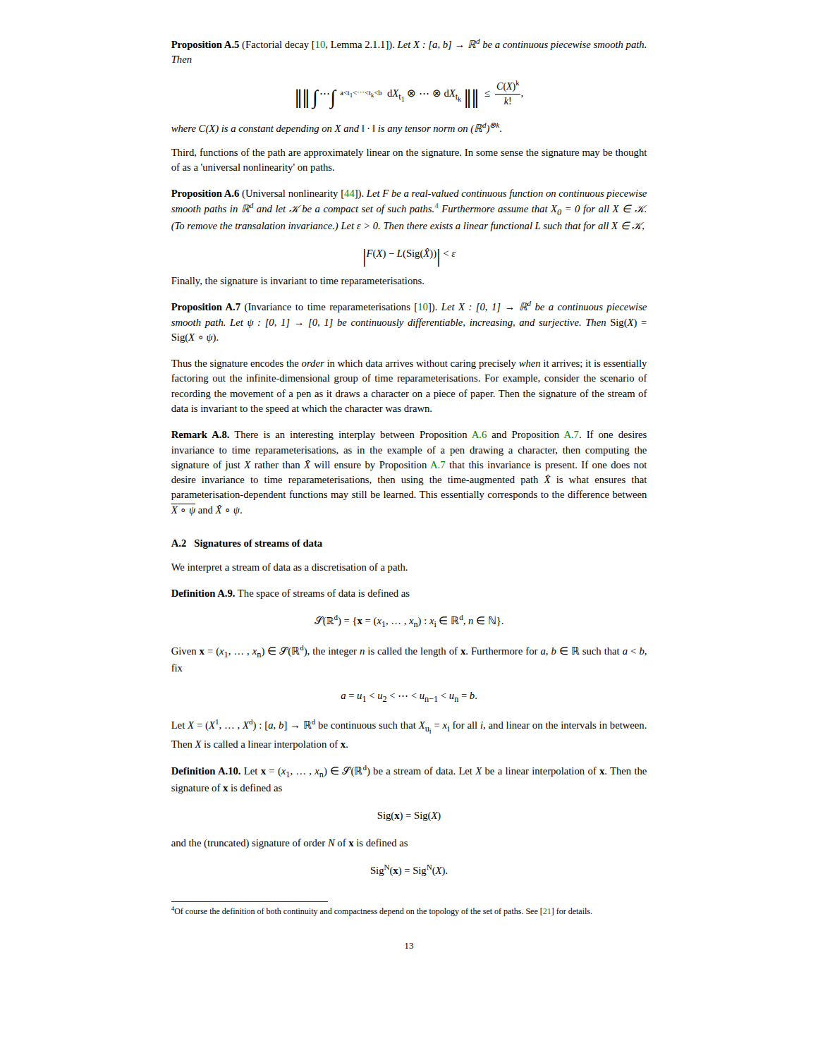Proposition A.5 (Factorial decay [10, Lemma 2.1.1]). Let X : [a, b] → ℝd be a continuous piecewise smooth path. Then
‖‖ ∫ ⋯∫ a<t1<⋯<tk<b dXt1 ⊗ ⋯ ⊗ dXtk ‖‖ ≤ C(X)k k!,
where C(X) is a constant depending on X and ‖ · ‖ is any tensor norm on (ℝd)⊗k.
Third, functions of the path are approximately linear on the signature. In some sense the signature may be thought of as a 'universal nonlinearity' on paths.
Proposition A.6 (Universal nonlinearity [44]). Let F be a real-valued continuous function on continuous piecewise smooth paths in ℝd and let 𝒦 be a compact set of such paths.4 Furthermore assume that X0 = 0 for all X ∈ 𝒦. (To remove the transalation invariance.) Let ε > 0. Then there exists a linear functional L such that for all X ∈ 𝒦,
|F(X) − L(Sig(X̂))| < ε
Finally, the signature is invariant to time reparameterisations.
Proposition A.7 (Invariance to time reparameterisations [10]). Let X : [0, 1] → ℝd be a continuous piecewise smooth path. Let ψ : [0, 1] → [0, 1] be continuously differentiable, increasing, and surjective. Then Sig(X) = Sig(X ∘ ψ).
Thus the signature encodes the order in which data arrives without caring precisely when it arrives; it is essentially factoring out the infinite-dimensional group of time reparameterisations. For example, consider the scenario of recording the movement of a pen as it draws a character on a piece of paper. Then the signature of the stream of data is invariant to the speed at which the character was drawn.
Remark A.8. There is an interesting interplay between Proposition A.6 and Proposition A.7. If one desires invariance to time reparameterisations, as in the example of a pen drawing a character, then computing the signature of just X rather than X̂ will ensure by Proposition A.7 that this invariance is present. If one does not desire invariance to time reparameterisations, then using the time-augmented path X̂ is what ensures that parameterisation-dependent functions may still be learned. This essentially corresponds to the difference between X ∘ ψ and X̂ ∘ ψ.
A.2 Signatures of streams of data
We interpret a stream of data as a discretisation of a path.
Definition A.9. The space of streams of data is defined as
𝒮(ℝd) = {x = (x1, … , xn) : xi ∈ ℝd, n ∈ ℕ}.
Given x = (x1, … , xn) ∈ 𝒮(ℝd), the integer n is called the length of x. Furthermore for a, b ∈ ℝ such that a < b, fix
a = u1 < u2 < ⋯ < un−1 < un = b.
Let X = (X1, … , Xd) : [a, b] → ℝd be continuous such that Xui = xi for all i, and linear on the intervals in between. Then X is called a linear interpolation of x.
Definition A.10. Let x = (x1, … , xn) ∈ 𝒮(ℝd) be a stream of data. Let X be a linear interpolation of x. Then the signature of x is defined as
Sig(x) = Sig(X)
and the (truncated) signature of order N of x is defined as
SigN(x) = SigN(X).
4Of course the definition of both continuity and compactness depend on the topology of the set of paths. See [21] for details.
13